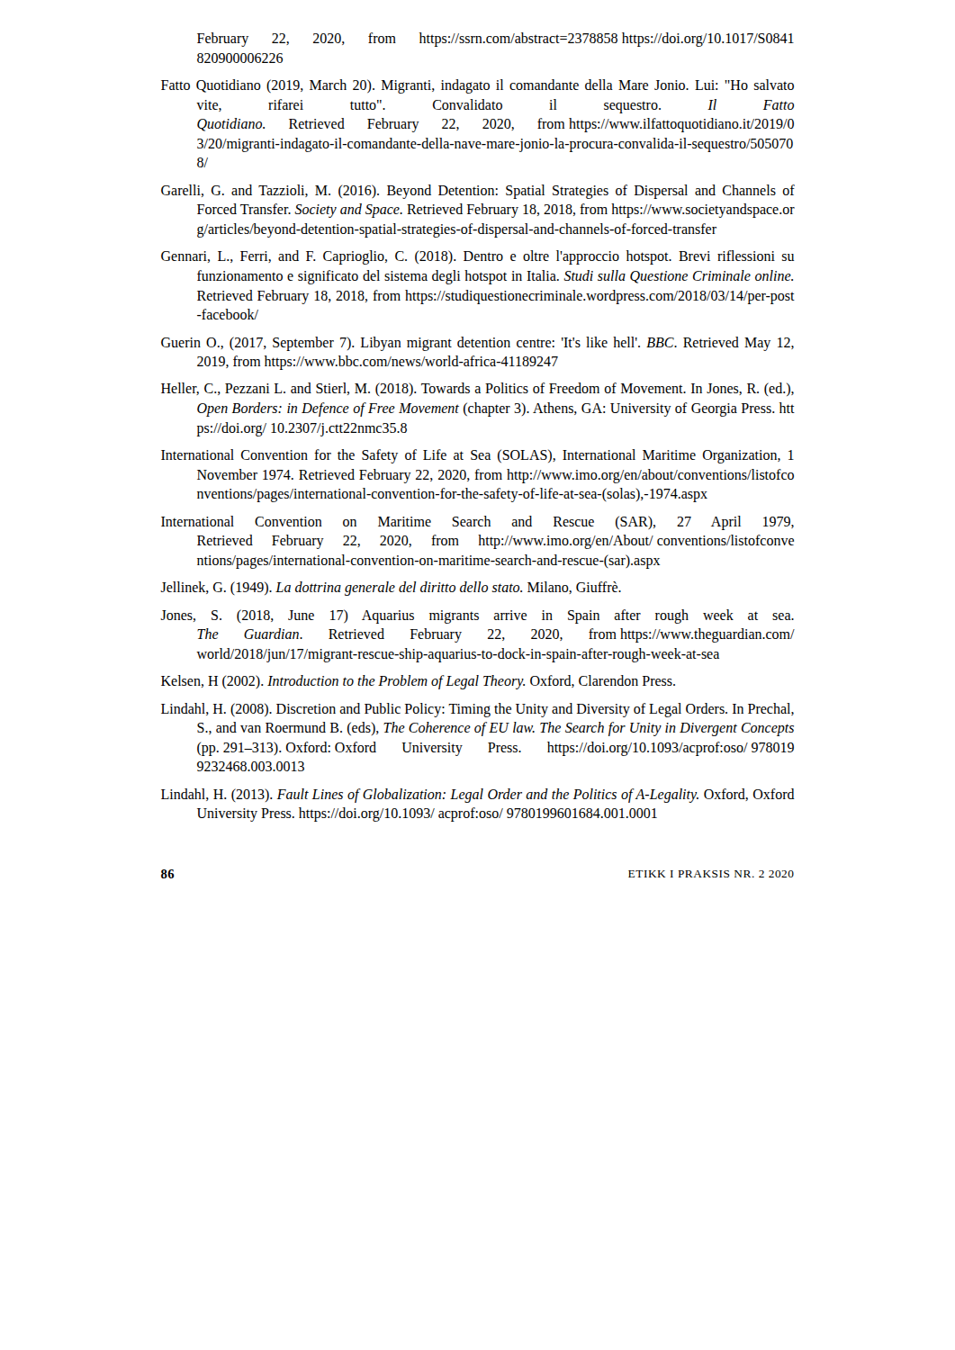February 22, 2020, from https://ssrn.com/abstract=2378858 https://doi.org/10.1017/S0841820900006226
Fatto Quotidiano (2019, March 20). Migranti, indagato il comandante della Mare Jonio. Lui: "Ho salvato vite, rifarei tutto". Convalidato il sequestro. Il Fatto Quotidiano. Retrieved February 22, 2020, from https://www.ilfattoquotidiano.it/2019/03/20/migranti-indagato-il-comandante-della-nave-mare-jonio-la-procura-convalida-il-sequestro/5050708/
Garelli, G. and Tazzioli, M. (2016). Beyond Detention: Spatial Strategies of Dispersal and Channels of Forced Transfer. Society and Space. Retrieved February 18, 2018, from https://www.societyandspace.org/articles/beyond-detention-spatial-strategies-of-dispersal-and-channels-of-forced-transfer
Gennari, L., Ferri, and F. Caprioglio, C. (2018). Dentro e oltre l'approccio hotspot. Brevi riflessioni su funzionamento e significato del sistema degli hotspot in Italia. Studi sulla Questione Criminale online. Retrieved February 18, 2018, from https://studiquestionecriminale.wordpress.com/2018/03/14/per-post-facebook/
Guerin O., (2017, September 7). Libyan migrant detention centre: 'It's like hell'. BBC. Retrieved May 12, 2019, from https://www.bbc.com/news/world-africa-41189247
Heller, C., Pezzani L. and Stierl, M. (2018). Towards a Politics of Freedom of Movement. In Jones, R. (ed.), Open Borders: in Defence of Free Movement (chapter 3). Athens, GA: University of Georgia Press. https://doi.org/ 10.2307/j.ctt22nmc35.8
International Convention for the Safety of Life at Sea (SOLAS), International Maritime Organization, 1 November 1974. Retrieved February 22, 2020, from http://www.imo.org/en/about/conventions/listofconventions/pages/international-convention-for-the-safety-of-life-at-sea-(solas),-1974.aspx
International Convention on Maritime Search and Rescue (SAR), 27 April 1979, Retrieved February 22, 2020, from http://www.imo.org/en/About/ conventions/listofconventions/pages/international-convention-on-maritime-search-and-rescue-(sar).aspx
Jellinek, G. (1949). La dottrina generale del diritto dello stato. Milano, Giuffrè.
Jones, S. (2018, June 17) Aquarius migrants arrive in Spain after rough week at sea. The Guardian. Retrieved February 22, 2020, from https://www.theguardian.com/world/2018/jun/17/migrant-rescue-ship-aquarius-to-dock-in-spain-after-rough-week-at-sea
Kelsen, H (2002). Introduction to the Problem of Legal Theory. Oxford, Clarendon Press.
Lindahl, H. (2008). Discretion and Public Policy: Timing the Unity and Diversity of Legal Orders. In Prechal, S., and van Roermund B. (eds), The Coherence of EU law. The Search for Unity in Divergent Concepts (pp. 291–313). Oxford: Oxford University Press. https://doi.org/10.1093/acprof:oso/ 9780199232468.003.0013
Lindahl, H. (2013). Fault Lines of Globalization: Legal Order and the Politics of A-Legality. Oxford, Oxford University Press. https://doi.org/10.1093/ acprof:oso/ 9780199601684.001.0001
86 ETIKK I PRAKSIS NR. 2 2020